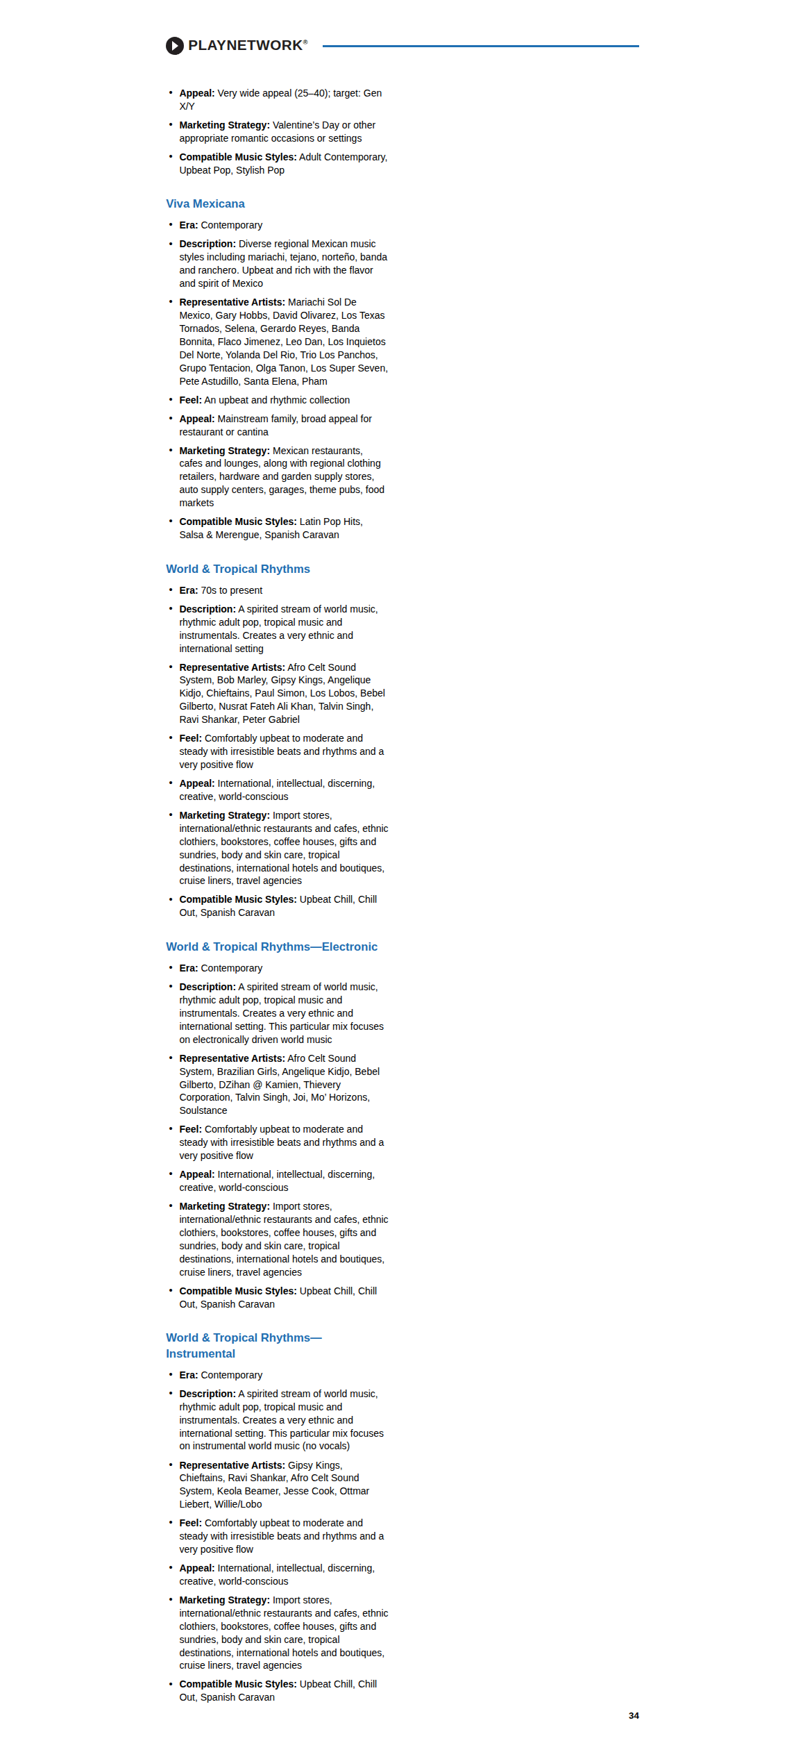PLAY NETWORK®
Appeal: Very wide appeal (25–40); target: Gen X/Y
Marketing Strategy: Valentine’s Day or other appropriate romantic occasions or settings
Compatible Music Styles: Adult Contemporary, Upbeat Pop, Stylish Pop
Viva Mexicana
Era: Contemporary
Description: Diverse regional Mexican music styles including mariachi, tejano, norteño, banda and ranchero. Upbeat and rich with the flavor and spirit of Mexico
Representative Artists: Mariachi Sol De Mexico, Gary Hobbs, David Olivarez, Los Texas Tornados, Selena, Gerardo Reyes, Banda Bonnita, Flaco Jimenez, Leo Dan, Los Inquietos Del Norte, Yolanda Del Rio, Trio Los Panchos, Grupo Tentacion, Olga Tanon, Los Super Seven, Pete Astudillo, Santa Elena, Pham
Feel: An upbeat and rhythmic collection
Appeal: Mainstream family, broad appeal for restaurant or cantina
Marketing Strategy: Mexican restaurants, cafes and lounges, along with regional clothing retailers, hardware and garden supply stores, auto supply centers, garages, theme pubs, food markets
Compatible Music Styles: Latin Pop Hits, Salsa & Merengue, Spanish Caravan
World & Tropical Rhythms
Era: 70s to present
Description: A spirited stream of world music, rhythmic adult pop, tropical music and instrumentals. Creates a very ethnic and international setting
Representative Artists: Afro Celt Sound System, Bob Marley, Gipsy Kings, Angelique Kidjo, Chieftains, Paul Simon, Los Lobos, Bebel Gilberto, Nusrat Fateh Ali Khan, Talvin Singh, Ravi Shankar, Peter Gabriel
Feel: Comfortably upbeat to moderate and steady with irresistible beats and rhythms and a very positive flow
Appeal: International, intellectual, discerning, creative, world-conscious
Marketing Strategy: Import stores, international/ethnic restaurants and cafes, ethnic clothiers, bookstores, coffee houses, gifts and sundries, body and skin care, tropical destinations, international hotels and boutiques, cruise liners, travel agencies
Compatible Music Styles: Upbeat Chill, Chill Out, Spanish Caravan
World & Tropical Rhythms—Electronic
Era: Contemporary
Description: A spirited stream of world music, rhythmic adult pop, tropical music and instrumentals. Creates a very ethnic and international setting. This particular mix focuses on electronically driven world music
Representative Artists: Afro Celt Sound System, Brazilian Girls, Angelique Kidjo, Bebel Gilberto, DZihan @ Kamien, Thievery Corporation, Talvin Singh, Joi, Mo’ Horizons, Soulstance
Feel: Comfortably upbeat to moderate and steady with irresistible beats and rhythms and a very positive flow
Appeal: International, intellectual, discerning, creative, world-conscious
Marketing Strategy: Import stores, international/ethnic restaurants and cafes, ethnic clothiers, bookstores, coffee houses, gifts and sundries, body and skin care, tropical destinations, international hotels and boutiques, cruise liners, travel agencies
Compatible Music Styles: Upbeat Chill, Chill Out, Spanish Caravan
World & Tropical Rhythms—Instrumental
Era: Contemporary
Description: A spirited stream of world music, rhythmic adult pop, tropical music and instrumentals. Creates a very ethnic and international setting. This particular mix focuses on instrumental world music (no vocals)
Representative Artists: Gipsy Kings, Chieftains, Ravi Shankar, Afro Celt Sound System, Keola Beamer, Jesse Cook, Ottmar Liebert, Willie/Lobo
Feel: Comfortably upbeat to moderate and steady with irresistible beats and rhythms and a very positive flow
Appeal: International, intellectual, discerning, creative, world-conscious
Marketing Strategy: Import stores, international/ethnic restaurants and cafes, ethnic clothiers, bookstores, coffee houses, gifts and sundries, body and skin care, tropical destinations, international hotels and boutiques, cruise liners, travel agencies
Compatible Music Styles: Upbeat Chill, Chill Out, Spanish Caravan
34